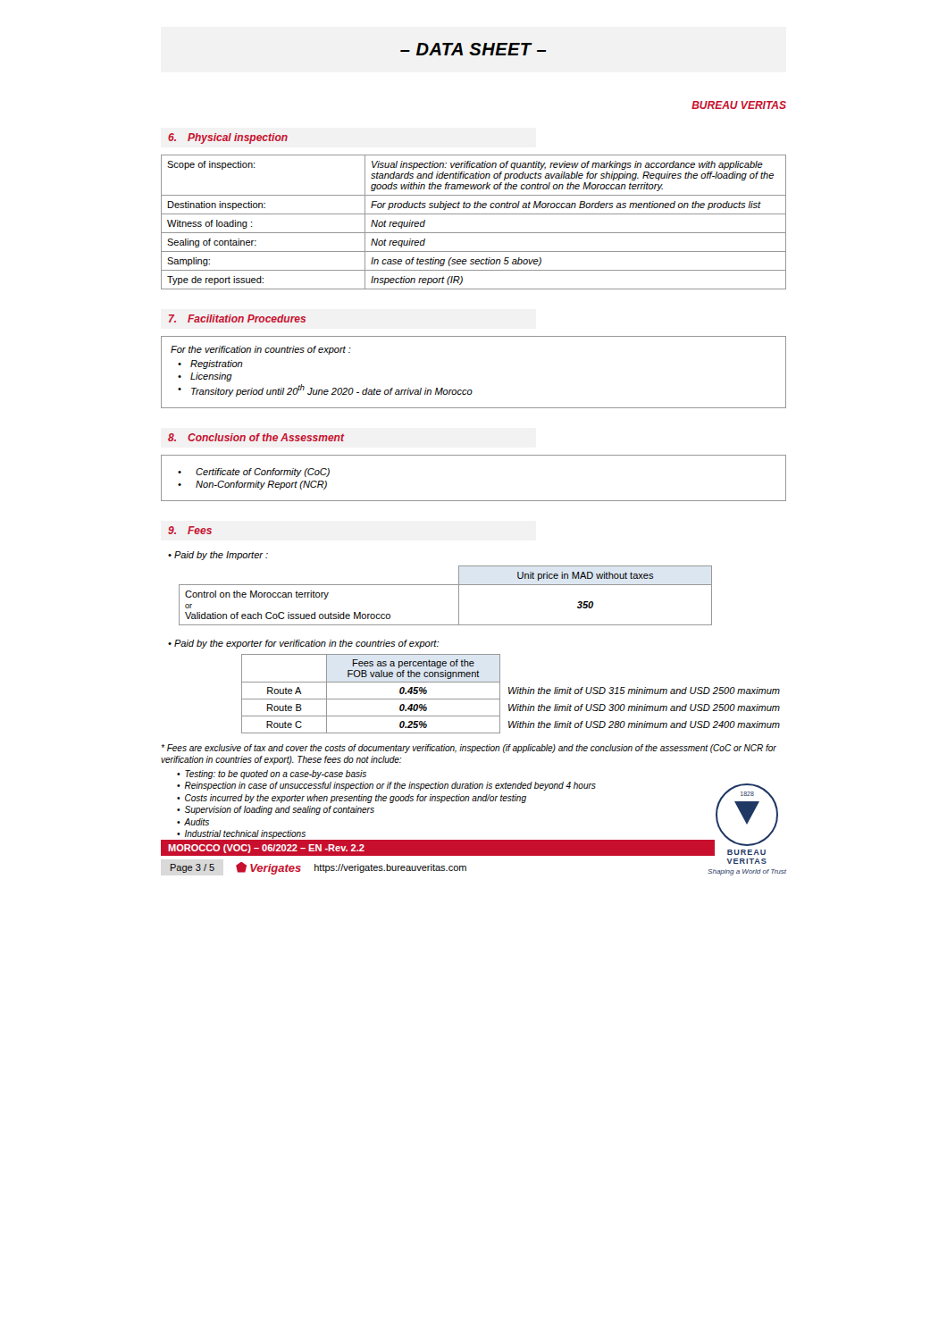– DATA SHEET –
BUREAU VERITAS
6. Physical inspection
| Scope of inspection: | Visual inspection: verification of quantity, review of markings in accordance with applicable standards and identification of products available for shipping. Requires the off-loading of the goods within the framework of the control on the Moroccan territory. |
| Destination inspection: | For products subject to the control at Moroccan Borders as mentioned on the products list |
| Witness of loading : | Not required |
| Sealing of container: | Not required |
| Sampling: | In case of testing (see section 5 above) |
| Type de report issued: | Inspection report (IR) |
7. Facilitation Procedures
For the verification in countries of export :
Registration
Licensing
Transitory period until 20th June 2020 - date of arrival in Morocco
8. Conclusion of the Assessment
Certificate of Conformity (CoC)
Non-Conformity Report (NCR)
9. Fees
• Paid by the Importer :
| | Unit price in MAD without taxes |
| Control on the Moroccan territory or Validation of each CoC issued outside Morocco | 350 |
• Paid by the exporter for verification in the countries of export:
| | Fees as a percentage of the FOB value of the consignment | |
| Route A | 0.45% | Within the limit of USD 315 minimum and USD 2500 maximum |
| Route B | 0.40% | Within the limit of USD 300 minimum and USD 2500 maximum |
| Route C | 0.25% | Within the limit of USD 280 minimum and USD 2400 maximum |
* Fees are exclusive of tax and cover the costs of documentary verification, inspection (if applicable) and the conclusion of the assessment (CoC or NCR for verification in countries of export). These fees do not include:
Testing: to be quoted on a case-by-case basis
Reinspection in case of unsuccessful inspection or if the inspection duration is extended beyond 4 hours
Costs incurred by the exporter when presenting the goods for inspection and/or testing
Supervision of loading and sealing of containers
Audits
Industrial technical inspections
Other expenses not mentioned above
MOROCCO (VOC) – 06/2022 – EN -Rev. 2.2
Page 3 / 5
Verigates
https://verigates.bureauveritas.com
BUREAU
VERITAS
Shaping a World of Trust